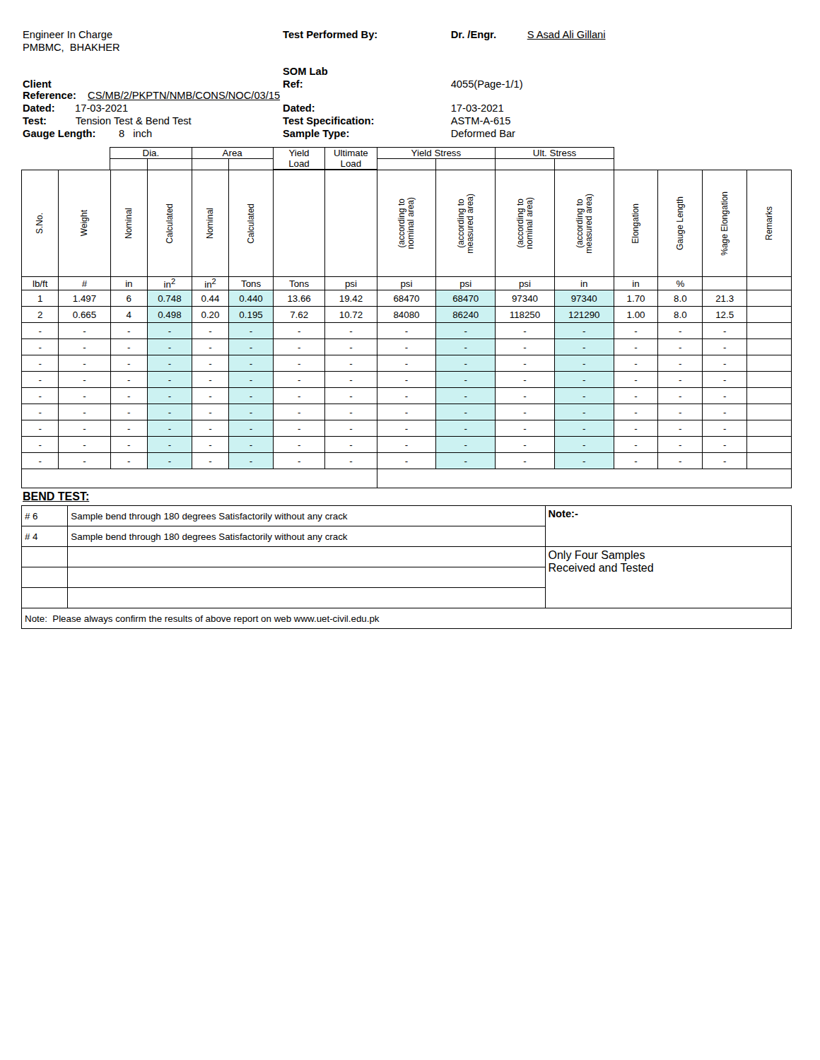| Engineer In Charge | Test Performed By: | Dr. /Engr. | S Asad Ali Gillani |
| PMBMC, BHAKHER | | | |
| | SOM Lab |
| Client Reference: CS/MB/2/PKPTN/NMB/CONS/NOC/03/15 | Ref: | 4055(Page-1/1) |
| Dated: 17-03-2021 | Dated: | 17-03-2021 |
| Test: Tension Test & Bend Test | Test Specification: | ASTM-A-615 |
| Gauge Length: 8 inch | Sample Type: | Deformed Bar |
| | | Dia. | Area | Yield Load | Ultimate Load | Yield Stress | Ult. Stress | | | | |
| S.No. | Weight | Nominal | Calculated | Nominal | Calculated | | | (according to nominal area) | (according to measured area) | (according to nominal area) | (according to measured area) | Elongation | Gauge Length | %age Elongation | Remarks |
| lb/ft | # | in | in 2 | in 2 | Tons | Tons | psi | psi | psi | psi | in | in | % | | |
| 1 | 1.497 | 6 | 0.748 | 0.44 | 0.440 | 13.66 | 19.42 | 68470 | 68470 | 97340 | 97340 | 1.70 | 8.0 | 21.3 | |
| 2 | 0.665 | 4 | 0.498 | 0.20 | 0.195 | 7.62 | 10.72 | 84080 | 86240 | 118250 | 121290 | 1.00 | 8.0 | 12.5 | |
| - | - | - | - | - | - | - | - | - | - | - | - | - | - | - | |
| - | - | - | - | - | - | - | - | - | - | - | - | - | - | - | |
| - | - | - | - | - | - | - | - | - | - | - | - | - | - | - | |
| - | - | - | - | - | - | - | - | - | - | - | - | - | - | - | |
| - | - | - | - | - | - | - | - | - | - | - | - | - | - | - | |
| - | - | - | - | - | - | - | - | - | - | - | - | - | - | - | |
| - | - | - | - | - | - | - | - | - | - | - | - | - | - | - | |
| - | - | - | - | - | - | - | - | - | - | - | - | - | - | - | |
| - | - | - | - | - | - | - | - | - | - | - | - | - | - | - | |
BEND TEST:
| # 6 | Sample bend through 180 degrees Satisfactorily without any crack | Note:- |
| # 4 | Sample bend through 180 degrees Satisfactorily without any crack |
| | | Only Four Samples Received and Tested |
| Note: Please always confirm the results of above report on web www.uet-civil.edu.pk |